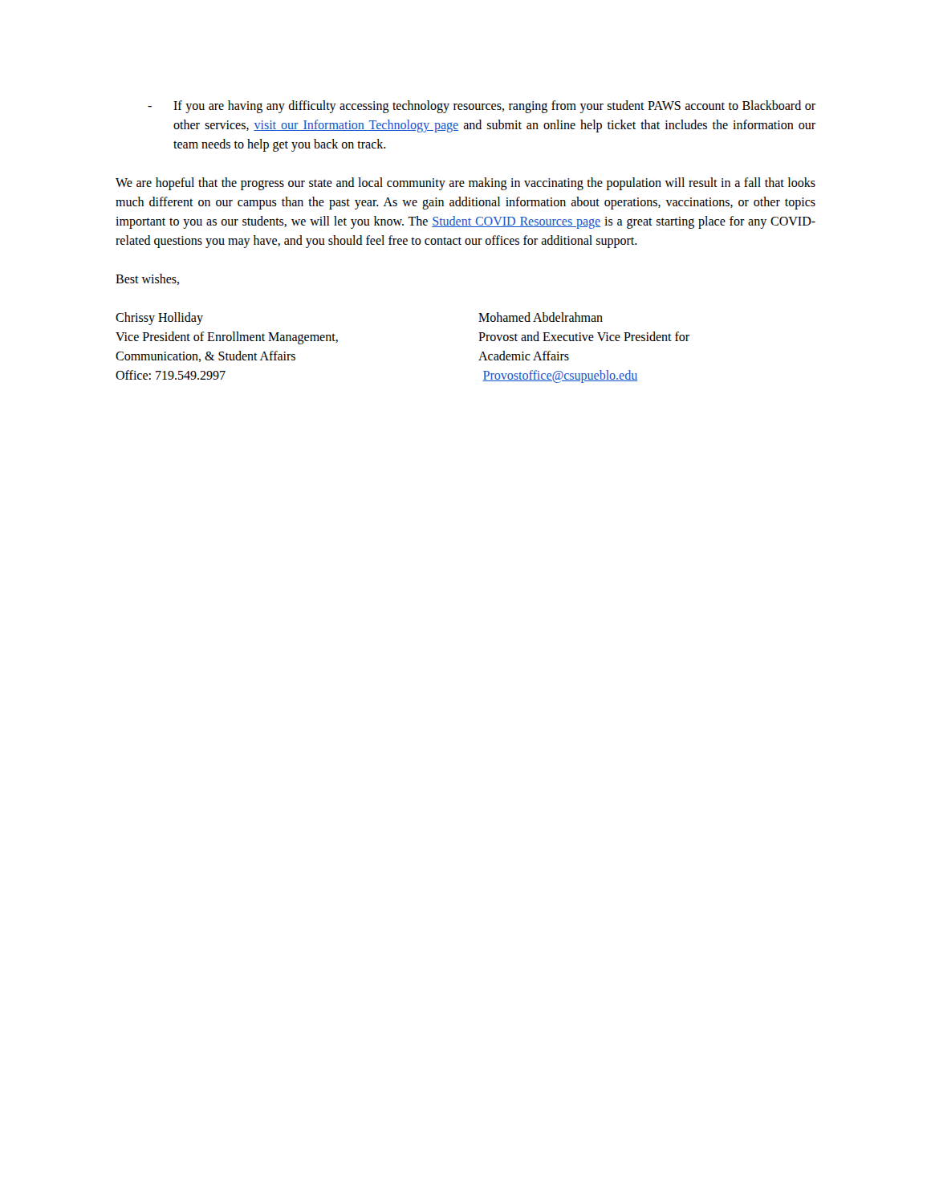If you are having any difficulty accessing technology resources, ranging from your student PAWS account to Blackboard or other services, visit our Information Technology page and submit an online help ticket that includes the information our team needs to help get you back on track.
We are hopeful that the progress our state and local community are making in vaccinating the population will result in a fall that looks much different on our campus than the past year. As we gain additional information about operations, vaccinations, or other topics important to you as our students, we will let you know. The Student COVID Resources page is a great starting place for any COVID-related questions you may have, and you should feel free to contact our offices for additional support.
Best wishes,
| Chrissy Holliday Vice President of Enrollment Management, Communication, & Student Affairs Office: 719.549.2997 | Mohamed Abdelrahman Provost and Executive Vice President for Academic Affairs Provostoffice@csupueblo.edu |